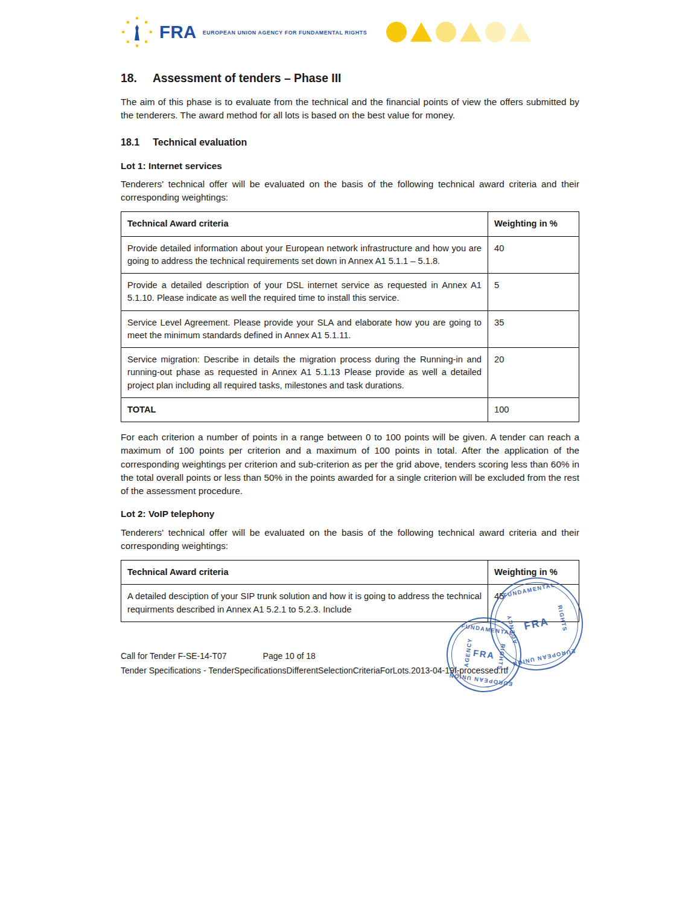FRA
European Union Agency for Fundamental Rights
18. Assessment of tenders – Phase III
The aim of this phase is to evaluate from the technical and the financial points of view the offers submitted by the tenderers. The award method for all lots is based on the best value for money.
18.1 Technical evaluation
Lot 1: Internet services
Tenderers' technical offer will be evaluated on the basis of the following technical award criteria and their corresponding weightings:
| Technical Award criteria | Weighting in % |
| --- | --- |
| Provide detailed information about your European network infrastructure and how you are going to address the technical requirements set down in Annex A1 5.1.1 – 5.1.8. | 40 |
| Provide a detailed description of your DSL internet service as requested in Annex A1 5.1.10. Please indicate as well the required time to install this service. | 5 |
| Service Level Agreement. Please provide your SLA and elaborate how you are going to meet the minimum standards defined in Annex A1 5.1.11. | 35 |
| Service migration: Describe in details the migration process during the Running-in and running-out phase as requested in Annex A1 5.1.13 Please provide as well a detailed project plan including all required tasks, milestones and task durations. | 20 |
| TOTAL | 100 |
For each criterion a number of points in a range between 0 to 100 points will be given. A tender can reach a maximum of 100 points per criterion and a maximum of 100 points in total. After the application of the corresponding weightings per criterion and sub-criterion as per the grid above, tenders scoring less than 60% in the total overall points or less than 50% in the points awarded for a single criterion will be excluded from the rest of the assessment procedure.
Lot 2: VoIP telephony
Tenderers' technical offer will be evaluated on the basis of the following technical award criteria and their corresponding weightings:
| Technical Award criteria | Weighting in % |
| --- | --- |
| A detailed desciption of your SIP trunk solution and how it is going to address the technical requirments described in Annex A1 5.2.1 to 5.2.3. Include | 45 |
Call for Tender F-SE-14-T07
Page 10 of 18
Tender Specifications - TenderSpecificationsDifferentSelectionCriteriaForLots.2013-04-19f-processed.rtf
FUNDAMENTAL
EUROPEAN UNION
AGENCY
RIGHTS
FRA
FUNDAMENTAL
EUROPEAN UNION
AGENCY
RIGHTS
FRA